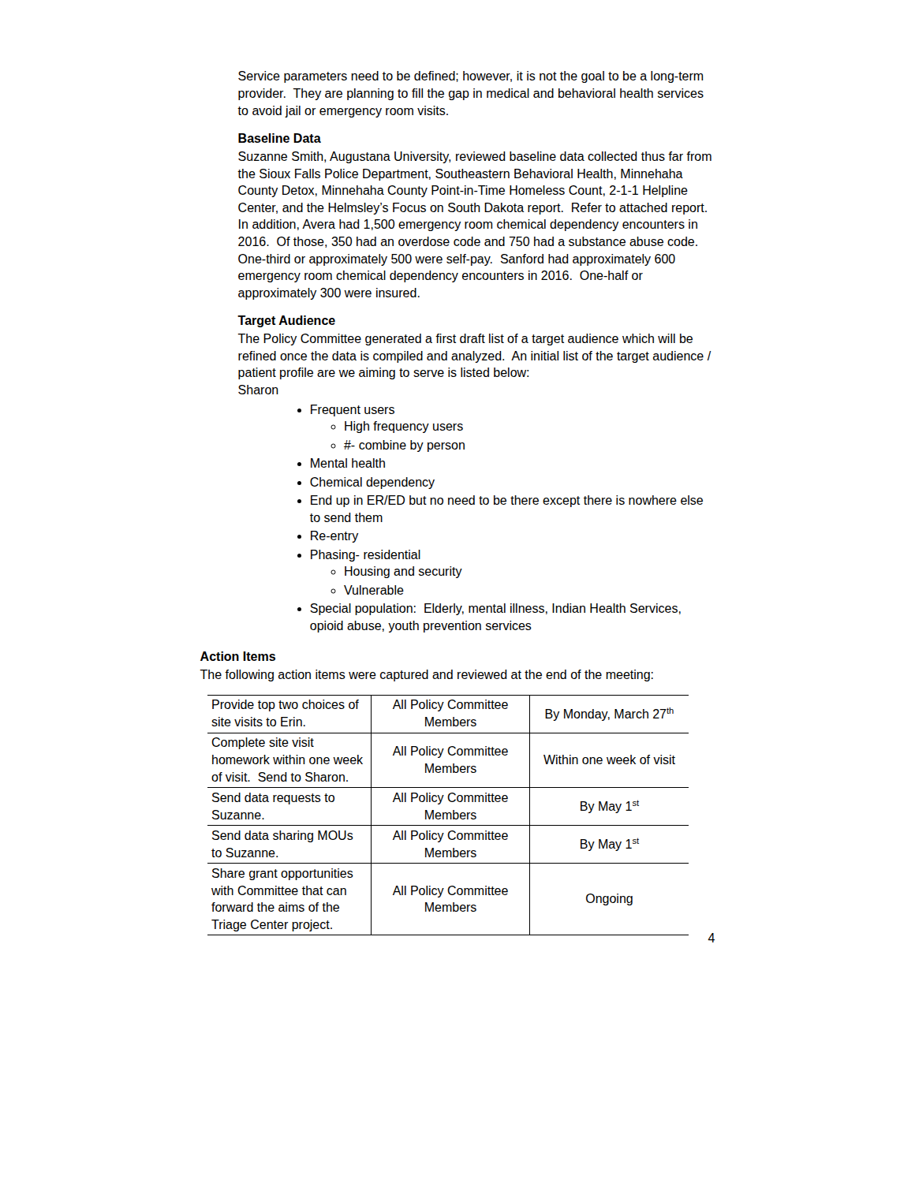Service parameters need to be defined; however, it is not the goal to be a long-term provider. They are planning to fill the gap in medical and behavioral health services to avoid jail or emergency room visits.
Baseline Data
Suzanne Smith, Augustana University, reviewed baseline data collected thus far from the Sioux Falls Police Department, Southeastern Behavioral Health, Minnehaha County Detox, Minnehaha County Point-in-Time Homeless Count, 2-1-1 Helpline Center, and the Helmsley’s Focus on South Dakota report. Refer to attached report. In addition, Avera had 1,500 emergency room chemical dependency encounters in 2016. Of those, 350 had an overdose code and 750 had a substance abuse code. One-third or approximately 500 were self-pay. Sanford had approximately 600 emergency room chemical dependency encounters in 2016. One-half or approximately 300 were insured.
Target Audience
The Policy Committee generated a first draft list of a target audience which will be refined once the data is compiled and analyzed. An initial list of the target audience / patient profile are we aiming to serve is listed below:
Sharon
Frequent users
High frequency users
#- combine by person
Mental health
Chemical dependency
End up in ER/ED but no need to be there except there is nowhere else to send them
Re-entry
Phasing- residential
Housing and security
Vulnerable
Special population: Elderly, mental illness, Indian Health Services, opioid abuse, youth prevention services
Action Items
The following action items were captured and reviewed at the end of the meeting:
| Provide top two choices of site visits to Erin. | All Policy Committee Members | By Monday, March 27 th |
| Complete site visit homework within one week of visit. Send to Sharon. | All Policy Committee Members | Within one week of visit |
| Send data requests to Suzanne. | All Policy Committee Members | By May 1 st |
| Send data sharing MOUs to Suzanne. | All Policy Committee Members | By May 1 st |
| Share grant opportunities with Committee that can forward the aims of the Triage Center project. | All Policy Committee Members | Ongoing |
4